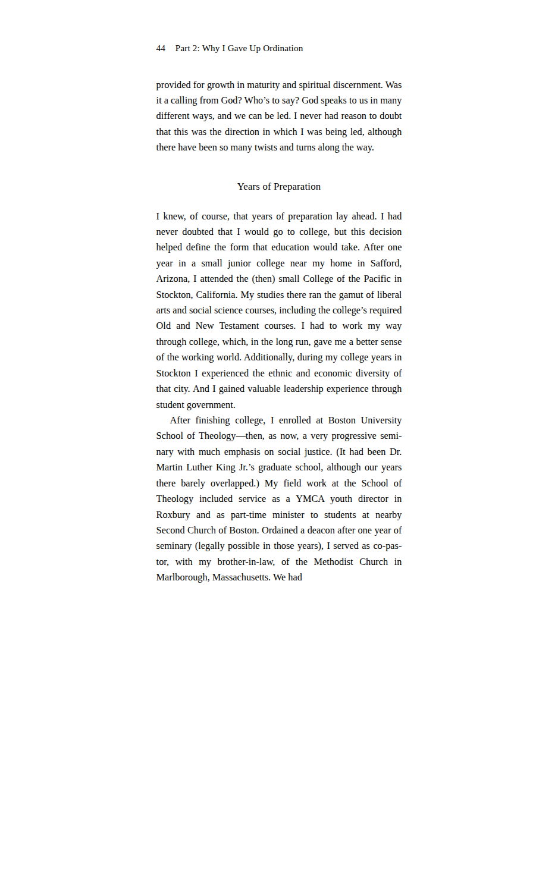44 Part 2: Why I Gave Up Ordination
provided for growth in maturity and spiritual discernment. Was it a calling from God? Who’s to say? God speaks to us in many different ways, and we can be led. I never had reason to doubt that this was the direction in which I was being led, although there have been so many twists and turns along the way.
Years of Preparation
I knew, of course, that years of preparation lay ahead. I had never doubted that I would go to college, but this decision helped define the form that education would take. After one year in a small junior college near my home in Safford, Arizona, I attended the (then) small College of the Pacific in Stockton, California. My studies there ran the gamut of liberal arts and social science courses, including the college’s required Old and New Testament courses. I had to work my way through college, which, in the long run, gave me a better sense of the working world. Additionally, during my college years in Stockton I experienced the ethnic and economic diversity of that city. And I gained valuable leadership experience through student government.
After finishing college, I enrolled at Boston University School of Theology—then, as now, a very progressive seminary with much emphasis on social justice. (It had been Dr. Martin Luther King Jr.’s graduate school, although our years there barely overlapped.) My field work at the School of Theology included service as a YMCA youth director in Roxbury and as part-time minister to students at nearby Second Church of Boston. Ordained a deacon after one year of seminary (legally possible in those years), I served as co-pastor, with my brother-in-law, of the Methodist Church in Marlborough, Massachusetts. We had